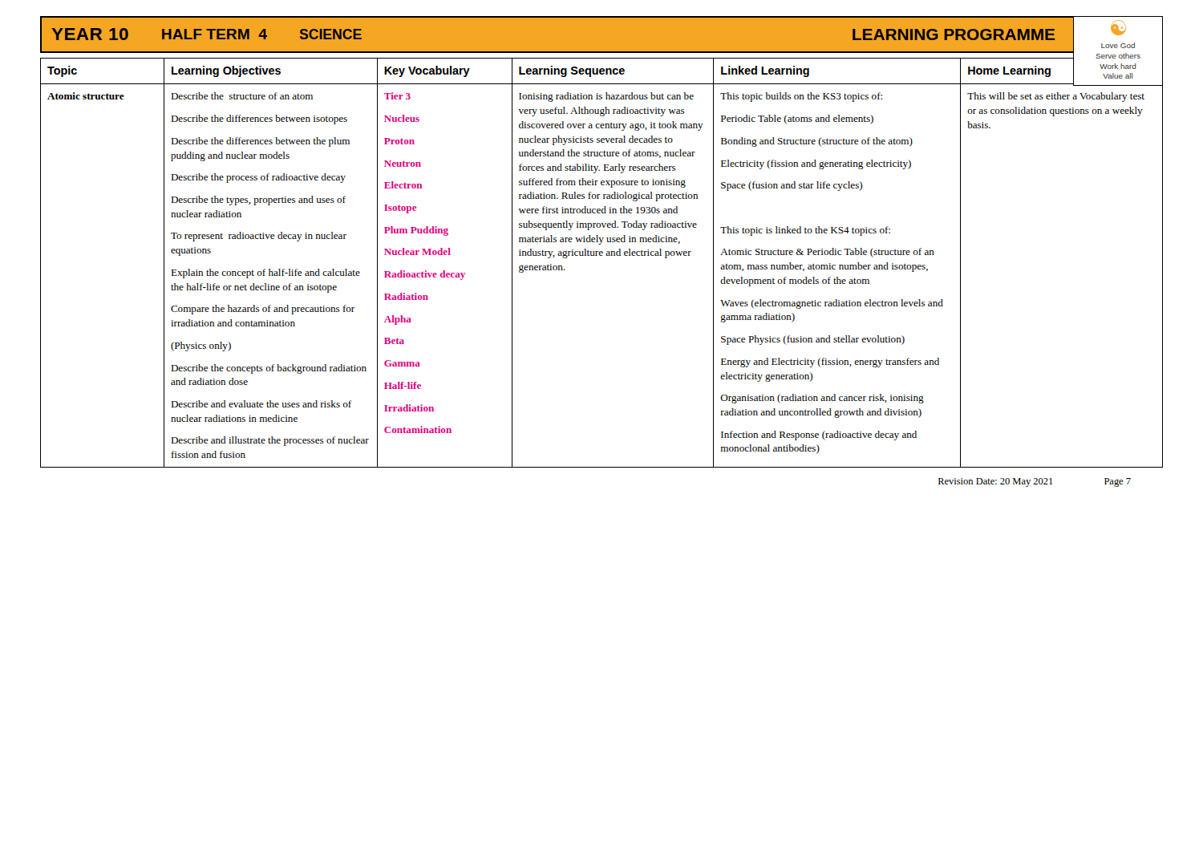YEAR 10 HALF TERM 4 SCIENCE LEARNING PROGRAMME
☯ Love God
Serve others
Work hard
Value all
| Topic | Learning Objectives | Key Vocabulary | Learning Sequence | Linked Learning | Home Learning |
| --- | --- | --- | --- | --- | --- |
| Atomic structure | Describe the structure of an atom Describe the differences between isotopes Describe the differences between the plum pudding and nuclear models Describe the process of radioactive decay Describe the types, properties and uses of nuclear radiation To represent radioactive decay in nuclear equations Explain the concept of half-life and calculate the half-life or net decline of an isotope Compare the hazards of and precautions for irradiation and contamination (Physics only) Describe the concepts of background radiation and radiation dose Describe and evaluate the uses and risks of nuclear radiations in medicine Describe and illustrate the processes of nuclear fission and fusion | Tier 3 Nucleus Proton Neutron Electron Isotope Plum Pudding Nuclear Model Radioactive decay Radiation Alpha Beta Gamma Half-life Irradiation Contamination | Ionising radiation is hazardous but can be very useful. Although radioactivity was discovered over a century ago, it took many nuclear physicists several decades to understand the structure of atoms, nuclear forces and stability. Early researchers suffered from their exposure to ionising radiation. Rules for radiological protection were first introduced in the 1930s and subsequently improved. Today radioactive materials are widely used in medicine, industry, agriculture and electrical power generation. | This topic builds on the KS3 topics of: Periodic Table (atoms and elements) Bonding and Structure (structure of the atom) Electricity (fission and generating electricity) Space (fusion and star life cycles) This topic is linked to the KS4 topics of: Atomic Structure & Periodic Table (structure of an atom, mass number, atomic number and isotopes, development of models of the atom Waves (electromagnetic radiation electron levels and gamma radiation) Space Physics (fusion and stellar evolution) Energy and Electricity (fission, energy transfers and electricity generation) Organisation (radiation and cancer risk, ionising radiation and uncontrolled growth and division) Infection and Response (radioactive decay and monoclonal antibodies) | This will be set as either a Vocabulary test or as consolidation questions on a weekly basis. |
Revision Date: 20 May 2021 Page 7